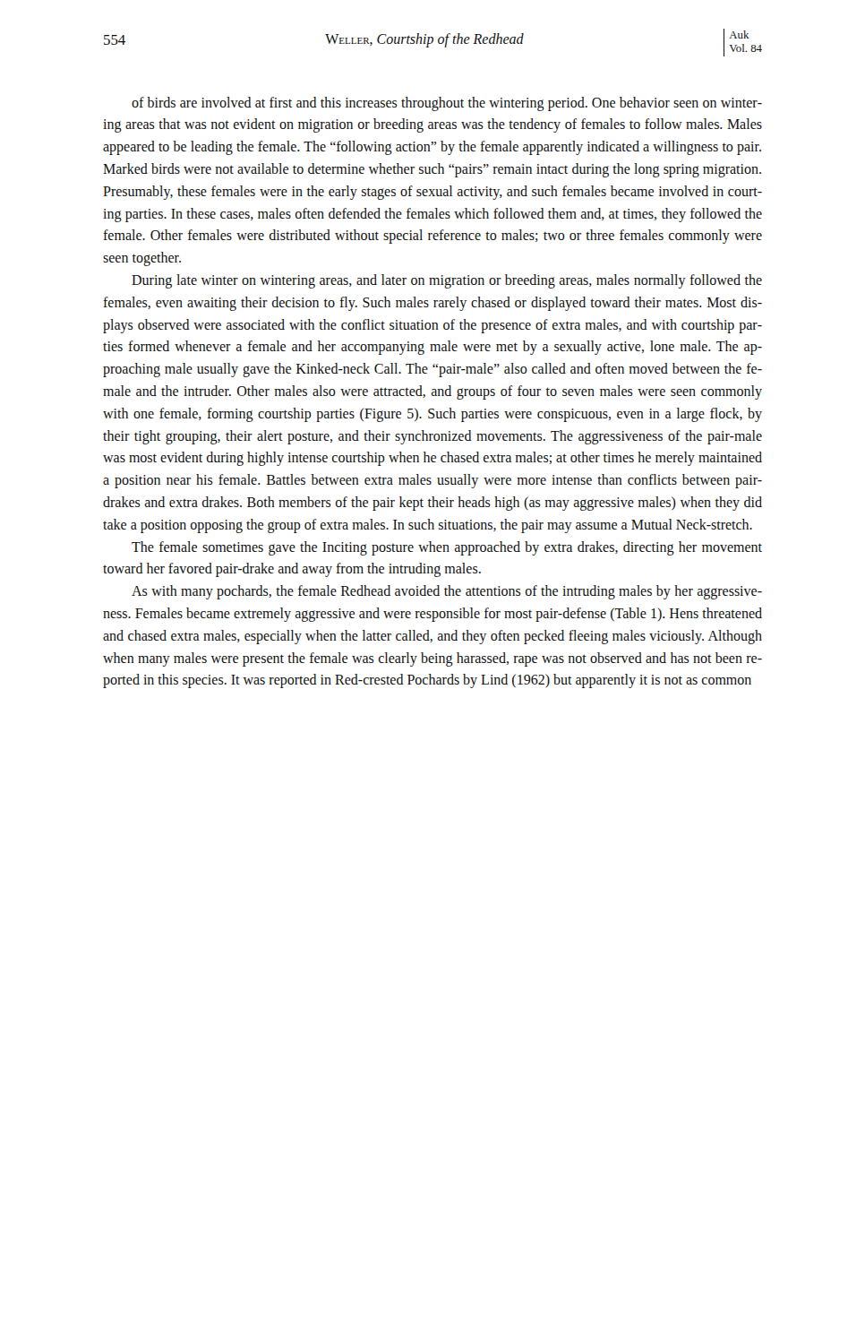554
Weller, Courtship of the Redhead
Auk Vol. 84
of birds are involved at first and this increases throughout the wintering period. One behavior seen on wintering areas that was not evident on migration or breeding areas was the tendency of females to follow males. Males appeared to be leading the female. The “following action” by the female apparently indicated a willingness to pair. Marked birds were not available to determine whether such “pairs” remain intact during the long spring migration. Presumably, these females were in the early stages of sexual activity, and such females became involved in courting parties. In these cases, males often defended the females which followed them and, at times, they followed the female. Other females were distributed without special reference to males; two or three females commonly were seen together.
During late winter on wintering areas, and later on migration or breeding areas, males normally followed the females, even awaiting their decision to fly. Such males rarely chased or displayed toward their mates. Most displays observed were associated with the conflict situation of the presence of extra males, and with courtship parties formed whenever a female and her accompanying male were met by a sexually active, lone male. The approaching male usually gave the Kinked-neck Call. The “pair-male” also called and often moved between the female and the intruder. Other males also were attracted, and groups of four to seven males were seen commonly with one female, forming courtship parties (Figure 5). Such parties were conspicuous, even in a large flock, by their tight grouping, their alert posture, and their synchronized movements. The aggressiveness of the pair-male was most evident during highly intense courtship when he chased extra males; at other times he merely maintained a position near his female. Battles between extra males usually were more intense than conflicts between pair-drakes and extra drakes. Both members of the pair kept their heads high (as may aggressive males) when they did take a position opposing the group of extra males. In such situations, the pair may assume a Mutual Neck-stretch.
The female sometimes gave the Inciting posture when approached by extra drakes, directing her movement toward her favored pair-drake and away from the intruding males.
As with many pochards, the female Redhead avoided the attentions of the intruding males by her aggressiveness. Females became extremely aggressive and were responsible for most pair-defense (Table 1). Hens threatened and chased extra males, especially when the latter called, and they often pecked fleeing males viciously. Although when many males were present the female was clearly being harassed, rape was not observed and has not been reported in this species. It was reported in Red-crested Pochards by Lind (1962) but apparently it is not as common